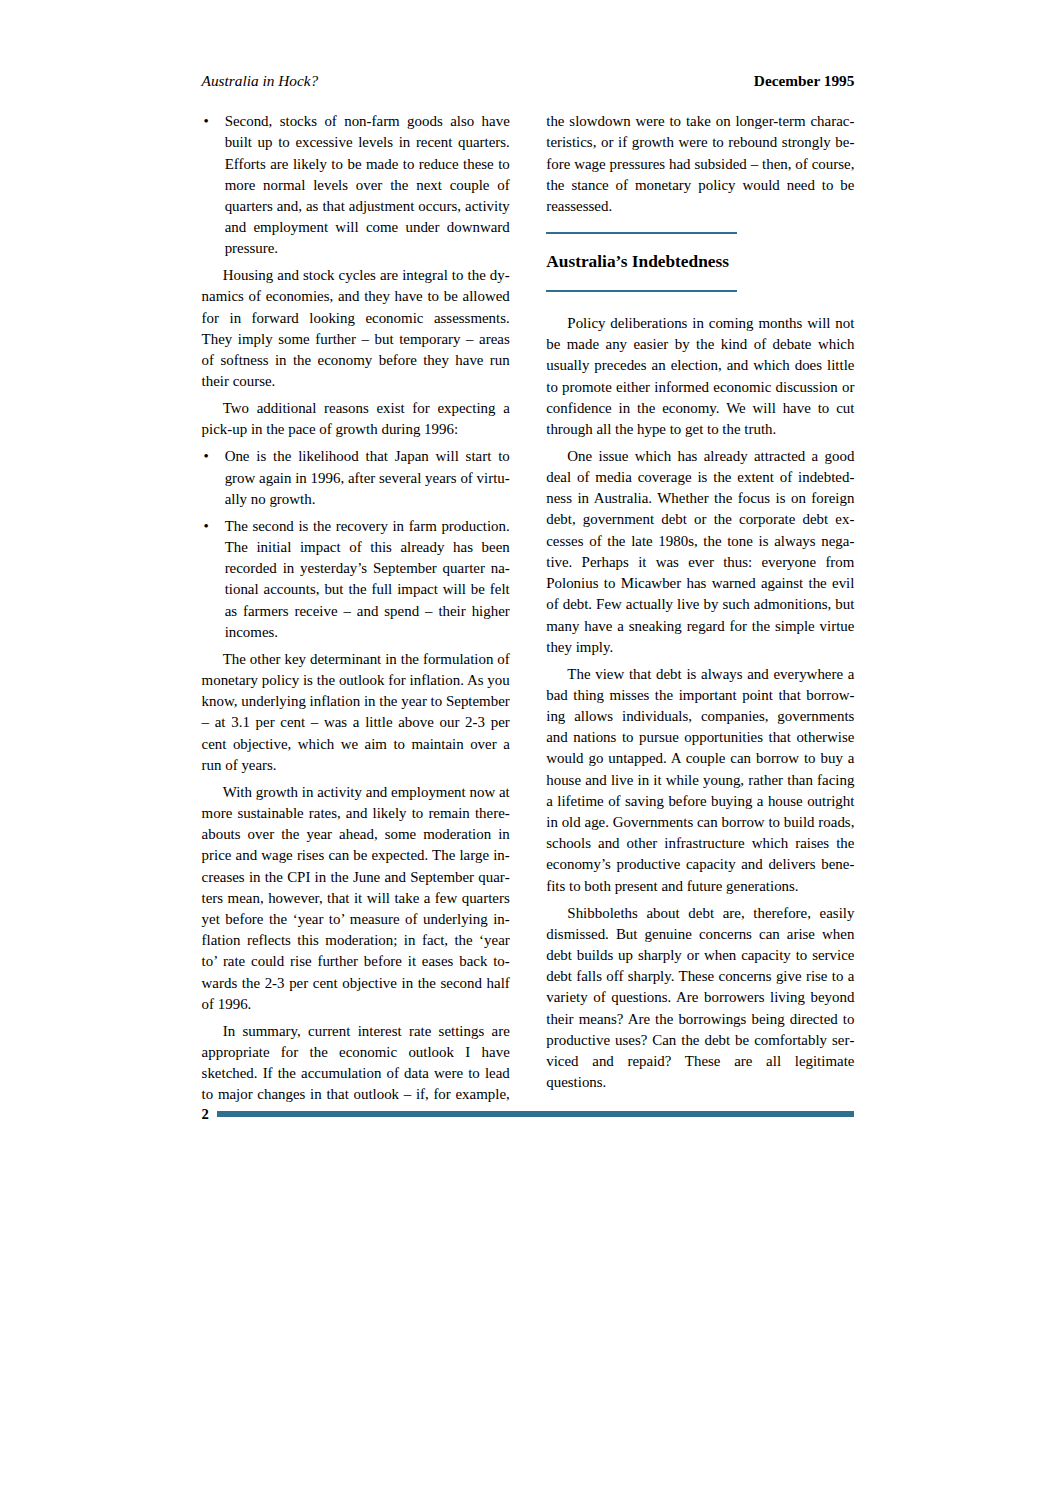Australia in Hock?
December 1995
Second, stocks of non-farm goods also have built up to excessive levels in recent quarters. Efforts are likely to be made to reduce these to more normal levels over the next couple of quarters and, as that adjustment occurs, activity and employment will come under downward pressure.
Housing and stock cycles are integral to the dynamics of economies, and they have to be allowed for in forward looking economic assessments. They imply some further – but temporary – areas of softness in the economy before they have run their course.
Two additional reasons exist for expecting a pick-up in the pace of growth during 1996:
One is the likelihood that Japan will start to grow again in 1996, after several years of virtually no growth.
The second is the recovery in farm production. The initial impact of this already has been recorded in yesterday’s September quarter national accounts, but the full impact will be felt as farmers receive – and spend – their higher incomes.
The other key determinant in the formulation of monetary policy is the outlook for inflation. As you know, underlying inflation in the year to September – at 3.1 per cent – was a little above our 2-3 per cent objective, which we aim to maintain over a run of years.
With growth in activity and employment now at more sustainable rates, and likely to remain thereabouts over the year ahead, some moderation in price and wage rises can be expected. The large increases in the CPI in the June and September quarters mean, however, that it will take a few quarters yet before the ‘year to’ measure of underlying inflation reflects this moderation; in fact, the ‘year to’ rate could rise further before it eases back towards the 2-3 per cent objective in the second half of 1996.
In summary, current interest rate settings are appropriate for the economic outlook I have sketched. If the accumulation of data were to lead to major changes in that outlook – if, for example, the slowdown were to take on longer-term characteristics, or if growth were to rebound strongly before wage pressures had subsided – then, of course, the stance of monetary policy would need to be reassessed.
Australia’s Indebtedness
Policy deliberations in coming months will not be made any easier by the kind of debate which usually precedes an election, and which does little to promote either informed economic discussion or confidence in the economy. We will have to cut through all the hype to get to the truth.
One issue which has already attracted a good deal of media coverage is the extent of indebtedness in Australia. Whether the focus is on foreign debt, government debt or the corporate debt excesses of the late 1980s, the tone is always negative. Perhaps it was ever thus: everyone from Polonius to Micawber has warned against the evil of debt. Few actually live by such admonitions, but many have a sneaking regard for the simple virtue they imply.
The view that debt is always and everywhere a bad thing misses the important point that borrowing allows individuals, companies, governments and nations to pursue opportunities that otherwise would go untapped. A couple can borrow to buy a house and live in it while young, rather than facing a lifetime of saving before buying a house outright in old age. Governments can borrow to build roads, schools and other infrastructure which raises the economy’s productive capacity and delivers benefits to both present and future generations.
Shibboleths about debt are, therefore, easily dismissed. But genuine concerns can arise when debt builds up sharply or when capacity to service debt falls off sharply. These concerns give rise to a variety of questions. Are borrowers living beyond their means? Are the borrowings being directed to productive uses? Can the debt be comfortably serviced and repaid? These are all legitimate questions.
2